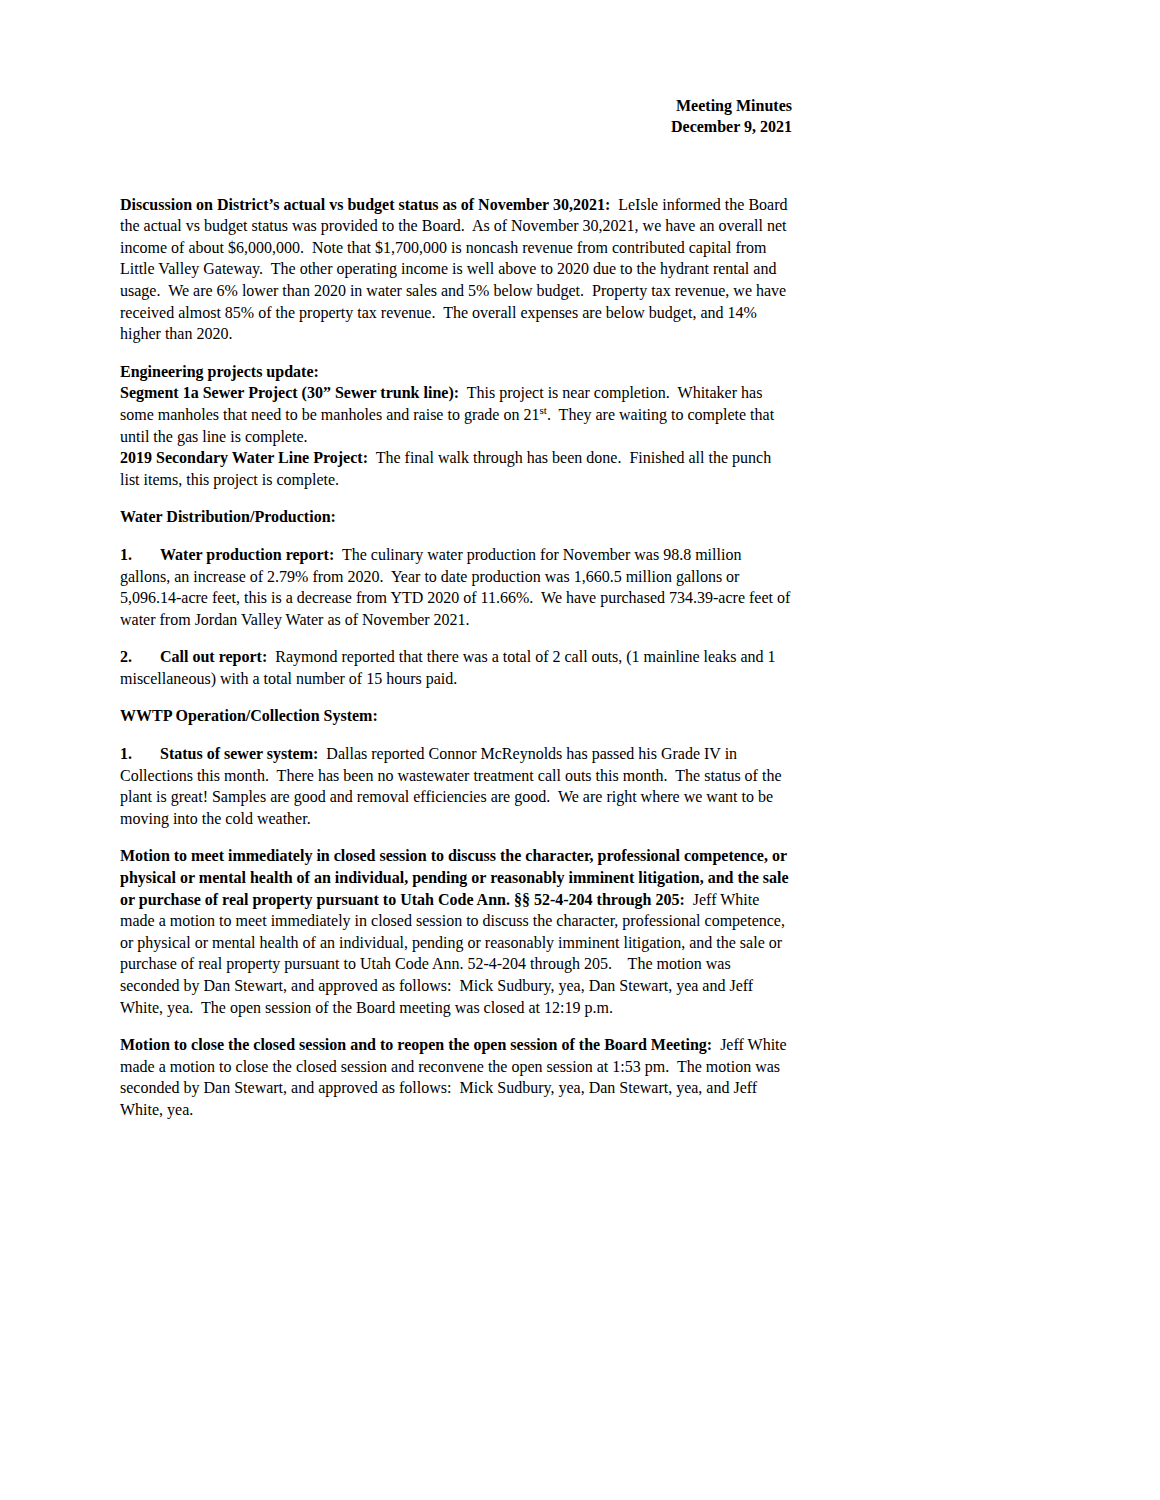Meeting Minutes
December 9, 2021
Discussion on District’s actual vs budget status as of November 30,2021: LeIsle informed the Board the actual vs budget status was provided to the Board. As of November 30,2021, we have an overall net income of about $6,000,000. Note that $1,700,000 is noncash revenue from contributed capital from Little Valley Gateway. The other operating income is well above to 2020 due to the hydrant rental and usage. We are 6% lower than 2020 in water sales and 5% below budget. Property tax revenue, we have received almost 85% of the property tax revenue. The overall expenses are below budget, and 14% higher than 2020.
Engineering projects update:
Segment 1a Sewer Project (30” Sewer trunk line): This project is near completion. Whitaker has some manholes that need to be manholes and raise to grade on 21st. They are waiting to complete that until the gas line is complete.
2019 Secondary Water Line Project: The final walk through has been done. Finished all the punch list items, this project is complete.
Water Distribution/Production:
1. Water production report: The culinary water production for November was 98.8 million gallons, an increase of 2.79% from 2020. Year to date production was 1,660.5 million gallons or 5,096.14-acre feet, this is a decrease from YTD 2020 of 11.66%. We have purchased 734.39-acre feet of water from Jordan Valley Water as of November 2021.
2. Call out report: Raymond reported that there was a total of 2 call outs, (1 mainline leaks and 1 miscellaneous) with a total number of 15 hours paid.
WWTP Operation/Collection System:
1. Status of sewer system: Dallas reported Connor McReynolds has passed his Grade IV in Collections this month. There has been no wastewater treatment call outs this month. The status of the plant is great! Samples are good and removal efficiencies are good. We are right where we want to be moving into the cold weather.
Motion to meet immediately in closed session to discuss the character, professional competence, or physical or mental health of an individual, pending or reasonably imminent litigation, and the sale or purchase of real property pursuant to Utah Code Ann. §§ 52-4-204 through 205: Jeff White made a motion to meet immediately in closed session to discuss the character, professional competence, or physical or mental health of an individual, pending or reasonably imminent litigation, and the sale or purchase of real property pursuant to Utah Code Ann. 52-4-204 through 205. The motion was seconded by Dan Stewart, and approved as follows: Mick Sudbury, yea, Dan Stewart, yea and Jeff White, yea. The open session of the Board meeting was closed at 12:19 p.m.
Motion to close the closed session and to reopen the open session of the Board Meeting: Jeff White made a motion to close the closed session and reconvene the open session at 1:53 pm. The motion was seconded by Dan Stewart, and approved as follows: Mick Sudbury, yea, Dan Stewart, yea, and Jeff White, yea.